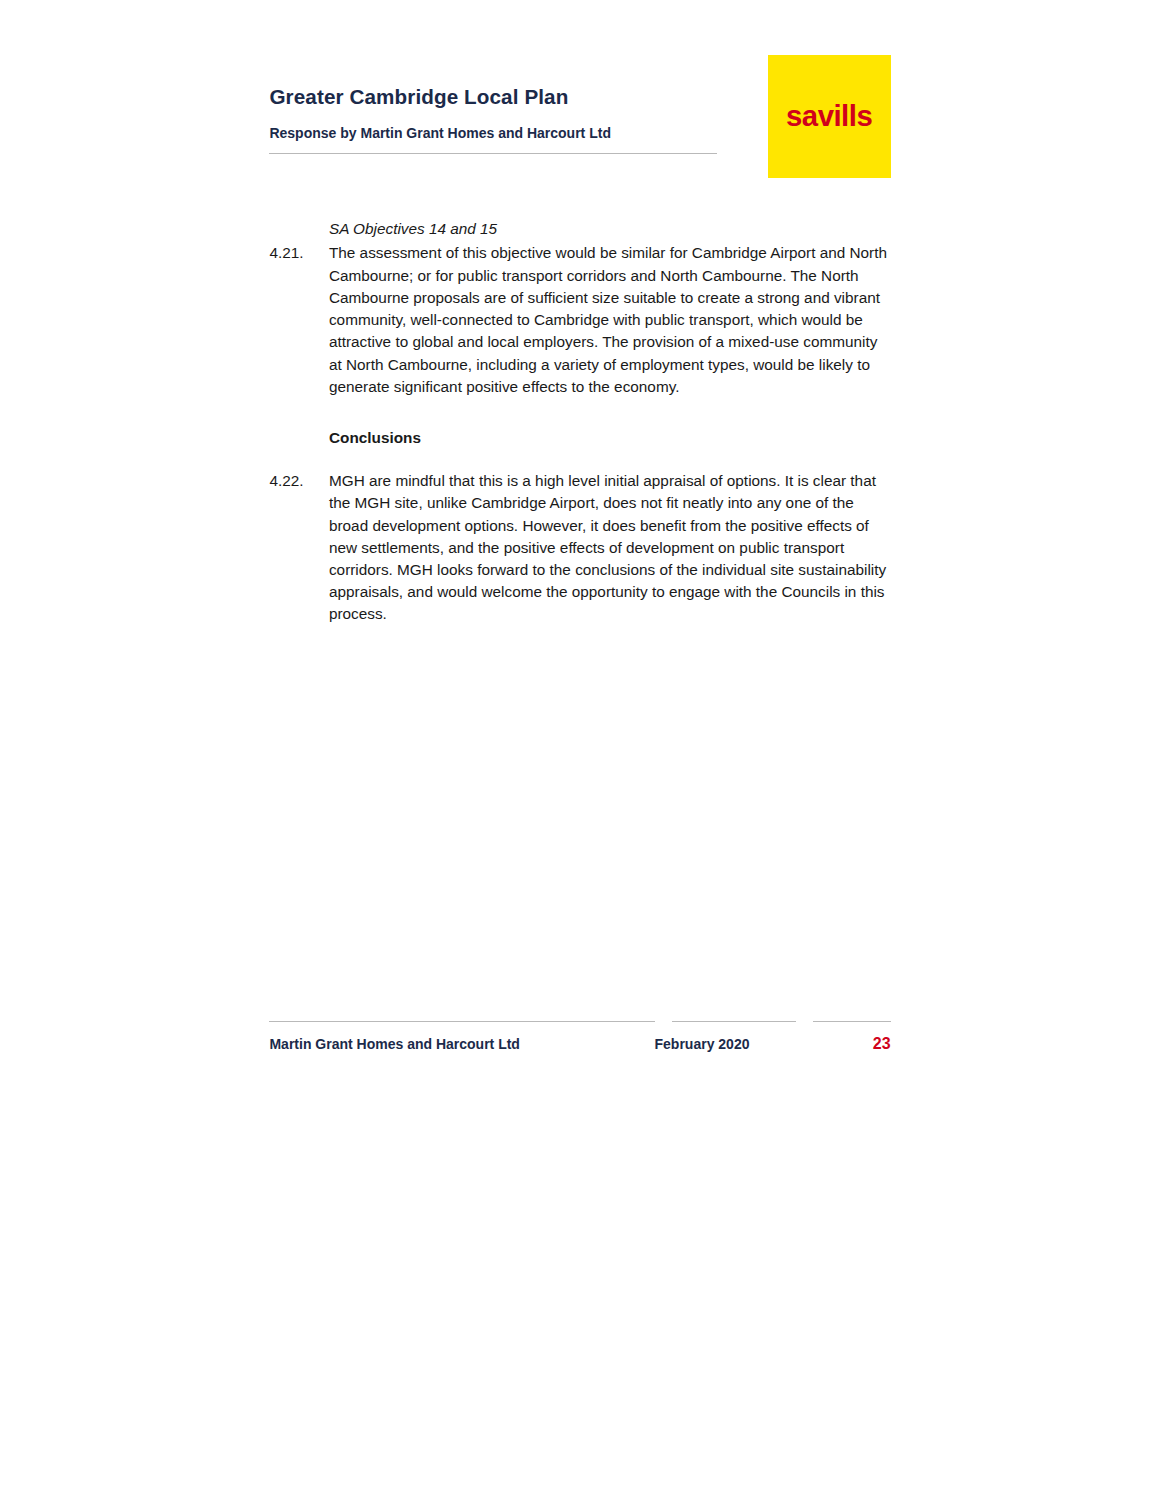savills
Greater Cambridge Local Plan
Response by Martin Grant Homes and Harcourt Ltd
SA Objectives 14 and 15
4.21.
The assessment of this objective would be similar for Cambridge Airport and North Cambourne; or for public transport corridors and North Cambourne. The North Cambourne proposals are of sufficient size suitable to create a strong and vibrant community, well-connected to Cambridge with public transport, which would be attractive to global and local employers. The provision of a mixed-use community at North Cambourne, including a variety of employment types, would be likely to generate significant positive effects to the economy.
Conclusions
4.22.
MGH are mindful that this is a high level initial appraisal of options. It is clear that the MGH site, unlike Cambridge Airport, does not fit neatly into any one of the broad development options. However, it does benefit from the positive effects of new settlements, and the positive effects of development on public transport corridors. MGH looks forward to the conclusions of the individual site sustainability appraisals, and would welcome the opportunity to engage with the Councils in this process.
Martin Grant Homes and Harcourt Ltd
February 2020
23